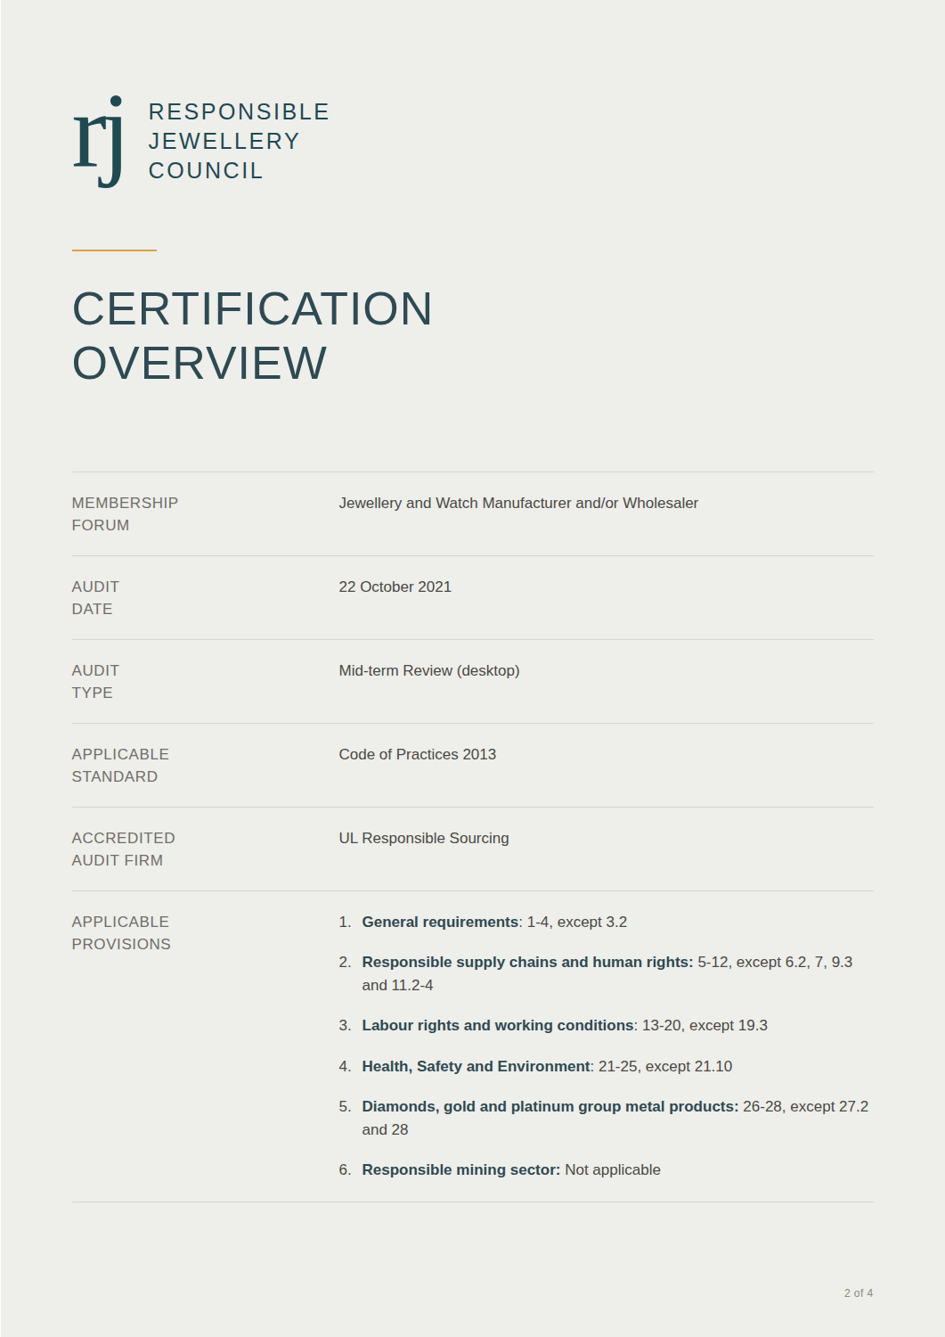rj
Responsible
Jewellery
Council
Certification
Overview
| Membership Forum | Jewellery and Watch Manufacturer and/or Wholesaler |
| Audit Date | 22 October 2021 |
| Audit Type | Mid-term Review (desktop) |
| Applicable Standard | Code of Practices 2013 |
| Accredited Audit Firm | UL Responsible Sourcing |
| Applicable Provisions | General requirements : 1-4, except 3.2 Responsible supply chains and human rights: 5-12, except 6.2, 7, 9.3 and 11.2-4 Labour rights and working conditions : 13-20, except 19.3 Health, Safety and Environment : 21-25, except 21.10 Diamonds, gold and platinum group metal products: 26-28, except 27.2 and 28 Responsible mining sector: Not applicable |
2 of 4